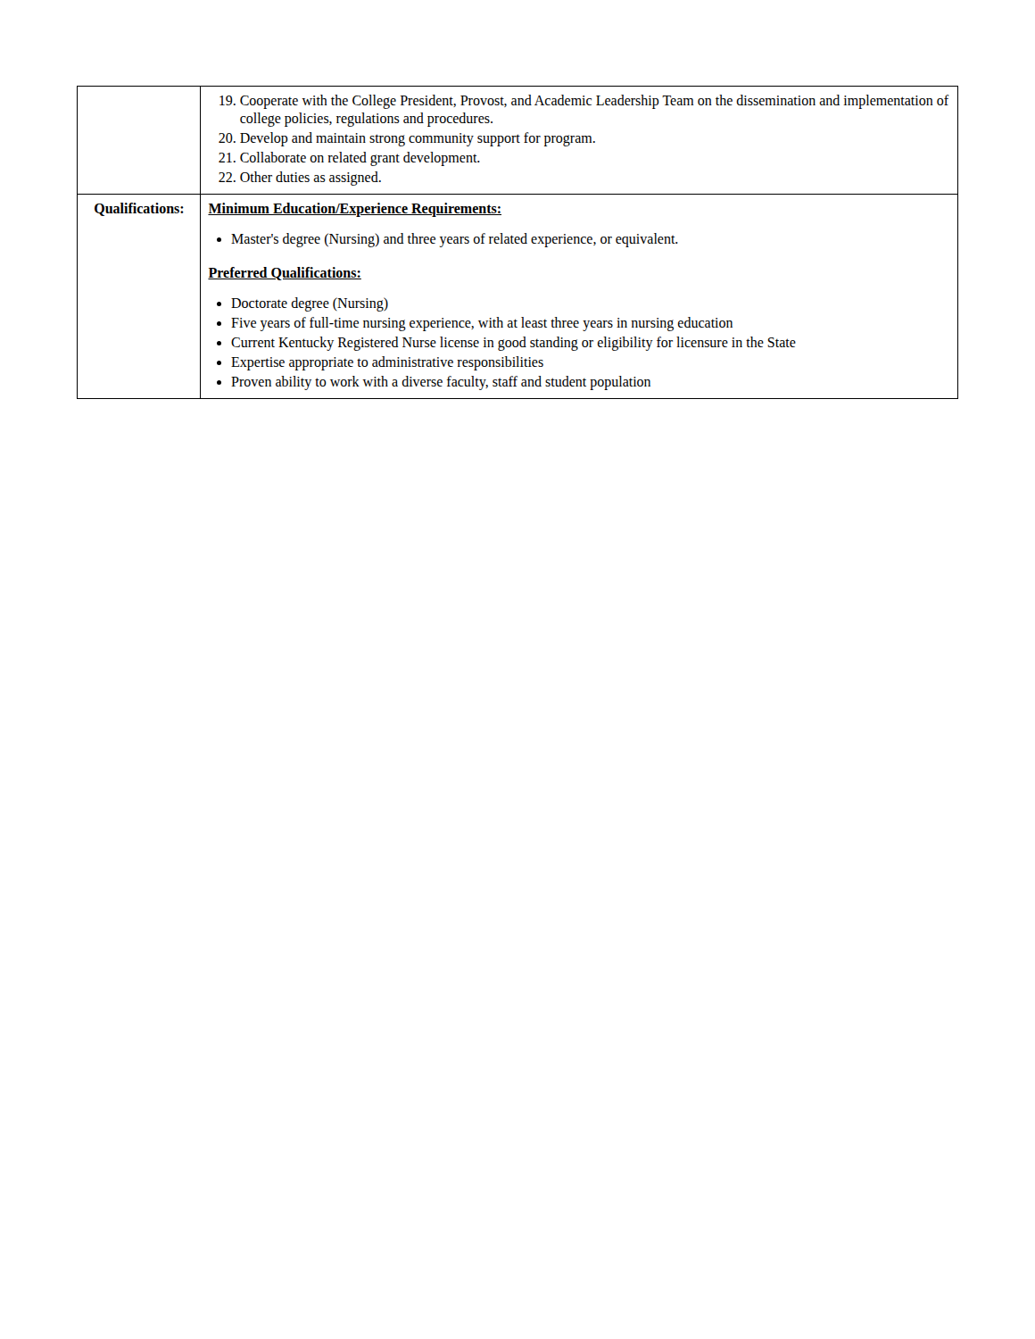| | Cooperate with the College President, Provost, and Academic Leadership Team on the dissemination and implementation of college policies, regulations and procedures. Develop and maintain strong community support for program. Collaborate on related grant development. Other duties as assigned. |
| Qualifications: | Minimum Education/Experience Requirements: Master's degree (Nursing) and three years of related experience, or equivalent. Preferred Qualifications: Doctorate degree (Nursing) Five years of full-time nursing experience, with at least three years in nursing education Current Kentucky Registered Nurse license in good standing or eligibility for licensure in the State Expertise appropriate to administrative responsibilities Proven ability to work with a diverse faculty, staff and student population |